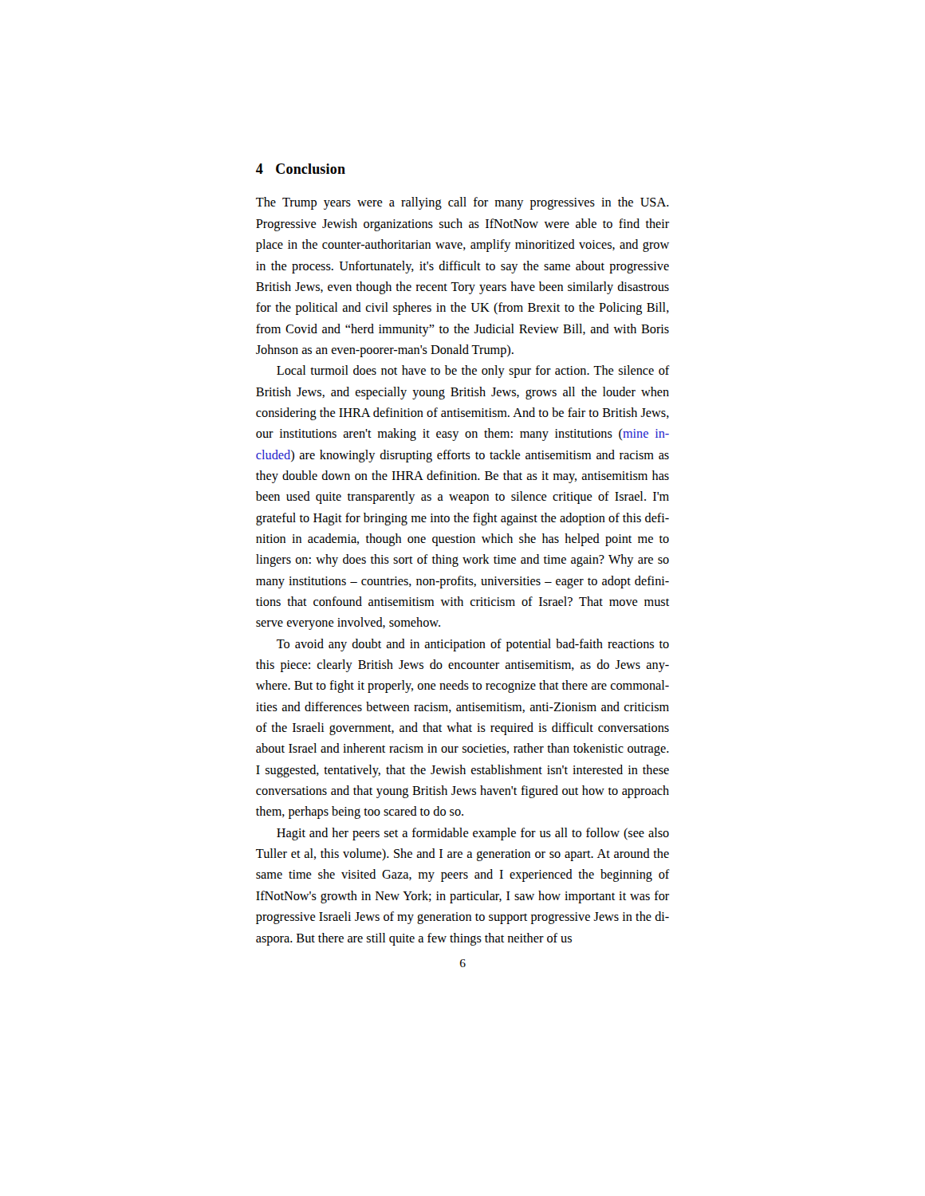4 Conclusion
The Trump years were a rallying call for many progressives in the USA. Progressive Jewish organizations such as IfNotNow were able to find their place in the counter-authoritarian wave, amplify minoritized voices, and grow in the process. Unfortunately, it's difficult to say the same about progressive British Jews, even though the recent Tory years have been similarly disastrous for the political and civil spheres in the UK (from Brexit to the Policing Bill, from Covid and “herd immunity” to the Judicial Review Bill, and with Boris Johnson as an even-poorer-man's Donald Trump).
Local turmoil does not have to be the only spur for action. The silence of British Jews, and especially young British Jews, grows all the louder when considering the IHRA definition of antisemitism. And to be fair to British Jews, our institutions aren't making it easy on them: many institutions (mine included) are knowingly disrupting efforts to tackle antisemitism and racism as they double down on the IHRA definition. Be that as it may, antisemitism has been used quite transparently as a weapon to silence critique of Israel. I'm grateful to Hagit for bringing me into the fight against the adoption of this definition in academia, though one question which she has helped point me to lingers on: why does this sort of thing work time and time again? Why are so many institutions – countries, non-profits, universities – eager to adopt definitions that confound antisemitism with criticism of Israel? That move must serve everyone involved, somehow.
To avoid any doubt and in anticipation of potential bad-faith reactions to this piece: clearly British Jews do encounter antisemitism, as do Jews anywhere. But to fight it properly, one needs to recognize that there are commonalities and differences between racism, antisemitism, anti-Zionism and criticism of the Israeli government, and that what is required is difficult conversations about Israel and inherent racism in our societies, rather than tokenistic outrage. I suggested, tentatively, that the Jewish establishment isn't interested in these conversations and that young British Jews haven't figured out how to approach them, perhaps being too scared to do so.
Hagit and her peers set a formidable example for us all to follow (see also Tuller et al, this volume). She and I are a generation or so apart. At around the same time she visited Gaza, my peers and I experienced the beginning of IfNotNow's growth in New York; in particular, I saw how important it was for progressive Israeli Jews of my generation to support progressive Jews in the diaspora. But there are still quite a few things that neither of us
6